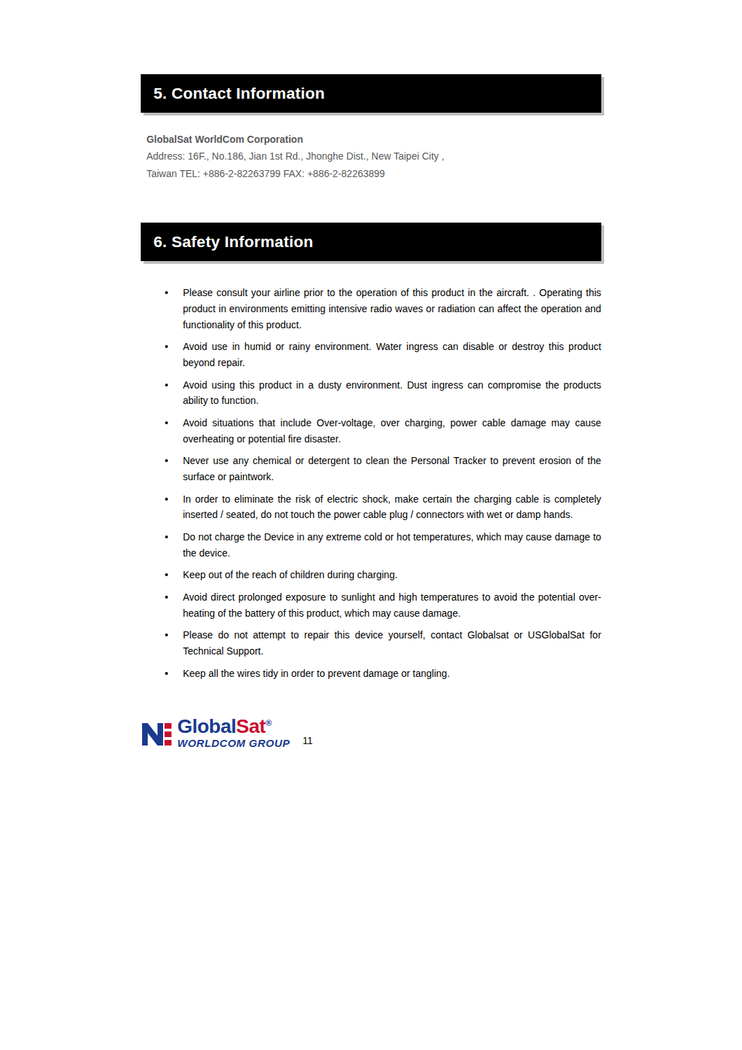5. Contact Information
GlobalSat WorldCom Corporation
Address: 16F., No.186, Jian 1st Rd., Jhonghe Dist., New Taipei City ,
Taiwan TEL: +886-2-82263799 FAX: +886-2-82263899
6. Safety Information
Please consult your airline prior to the operation of this product in the aircraft. . Operating this product in environments emitting intensive radio waves or radiation can affect the operation and functionality of this product.
Avoid use in humid or rainy environment. Water ingress can disable or destroy this product beyond repair.
Avoid using this product in a dusty environment. Dust ingress can compromise the products ability to function.
Avoid situations that include Over-voltage, over charging, power cable damage may cause overheating or potential fire disaster.
Never use any chemical or detergent to clean the Personal Tracker to prevent erosion of the surface or paintwork.
In order to eliminate the risk of electric shock, make certain the charging cable is completely inserted / seated, do not touch the power cable plug / connectors with wet or damp hands.
Do not charge the Device in any extreme cold or hot temperatures, which may cause damage to the device.
Keep out of the reach of children during charging.
Avoid direct prolonged exposure to sunlight and high temperatures to avoid the potential over-heating of the battery of this product, which may cause damage.
Please do not attempt to repair this device yourself, contact Globalsat or USGlobalSat for Technical Support.
Keep all the wires tidy in order to prevent damage or tangling.
Global Sat®
WORLDCOM GROUP
11